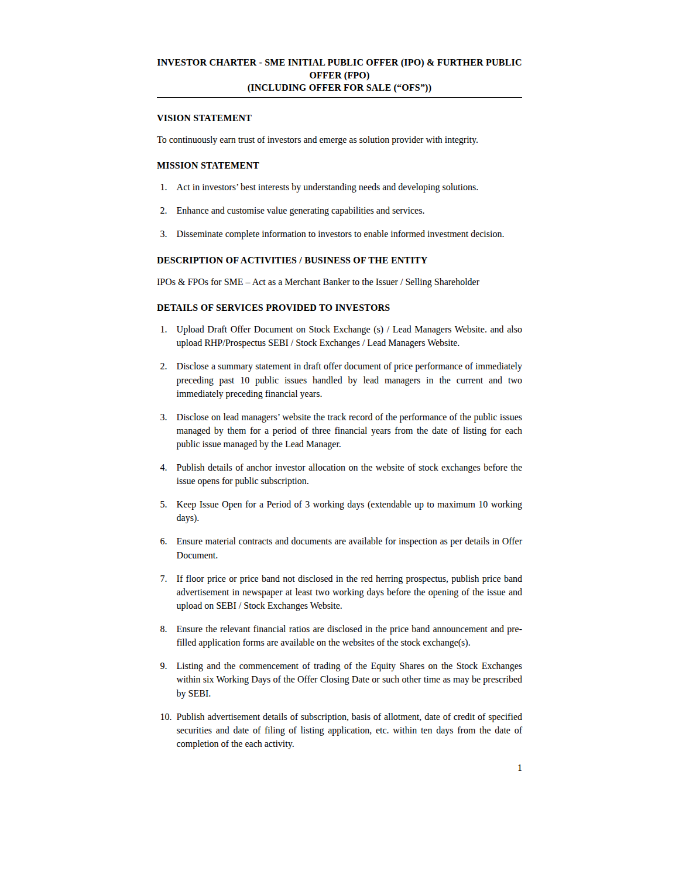INVESTOR CHARTER - SME INITIAL PUBLIC OFFER (IPO) & FURTHER PUBLIC OFFER (FPO)
(INCLUDING OFFER FOR SALE (“OFS”))
VISION STATEMENT
To continuously earn trust of investors and emerge as solution provider with integrity.
MISSION STATEMENT
Act in investors’ best interests by understanding needs and developing solutions.
Enhance and customise value generating capabilities and services.
Disseminate complete information to investors to enable informed investment decision.
DESCRIPTION OF ACTIVITIES / BUSINESS OF THE ENTITY
IPOs & FPOs for SME – Act as a Merchant Banker to the Issuer / Selling Shareholder
DETAILS OF SERVICES PROVIDED TO INVESTORS
Upload Draft Offer Document on Stock Exchange (s) / Lead Managers Website. and also upload RHP/Prospectus SEBI / Stock Exchanges / Lead Managers Website.
Disclose a summary statement in draft offer document of price performance of immediately preceding past 10 public issues handled by lead managers in the current and two immediately preceding financial years.
Disclose on lead managers’ website the track record of the performance of the public issues managed by them for a period of three financial years from the date of listing for each public issue managed by the Lead Manager.
Publish details of anchor investor allocation on the website of stock exchanges before the issue opens for public subscription.
Keep Issue Open for a Period of 3 working days (extendable up to maximum 10 working days).
Ensure material contracts and documents are available for inspection as per details in Offer Document.
If floor price or price band not disclosed in the red herring prospectus, publish price band advertisement in newspaper at least two working days before the opening of the issue and upload on SEBI / Stock Exchanges Website.
Ensure the relevant financial ratios are disclosed in the price band announcement and pre-filled application forms are available on the websites of the stock exchange(s).
Listing and the commencement of trading of the Equity Shares on the Stock Exchanges within six Working Days of the Offer Closing Date or such other time as may be prescribed by SEBI.
Publish advertisement details of subscription, basis of allotment, date of credit of specified securities and date of filing of listing application, etc. within ten days from the date of completion of the each activity.
1